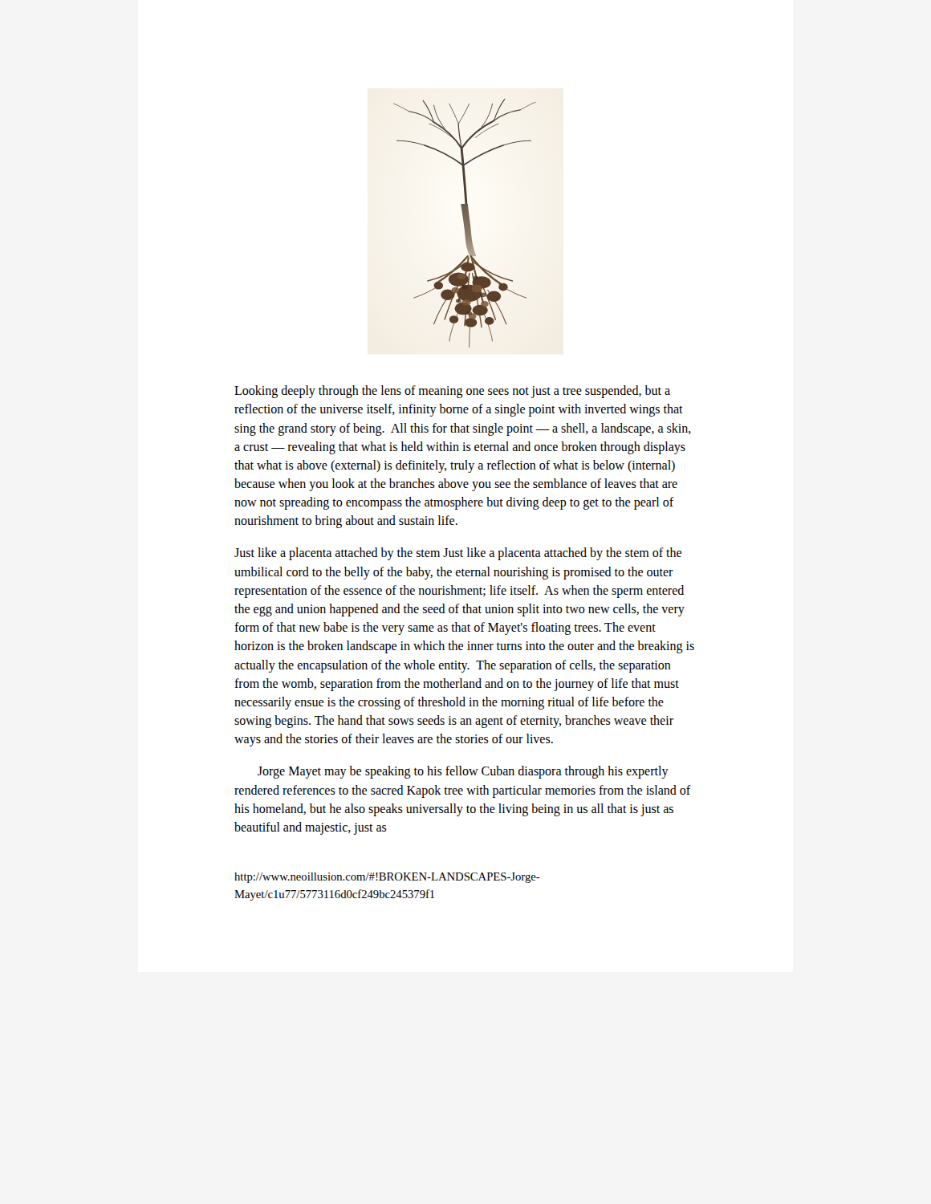Looking deeply through the lens of meaning one sees not just a tree suspended, but a reflection of the universe itself, infinity borne of a single point with inverted wings that sing the grand story of being. All this for that single point — a shell, a landscape, a skin, a crust — revealing that what is held within is eternal and once broken through displays that what is above (external) is definitely, truly a reflection of what is below (internal) because when you look at the branches above you see the semblance of leaves that are now not spreading to encompass the atmosphere but diving deep to get to the pearl of nourishment to bring about and sustain life.
Just like a placenta attached by the stem Just like a placenta attached by the stem of the umbilical cord to the belly of the baby, the eternal nourishing is promised to the outer representation of the essence of the nourishment; life itself. As when the sperm entered the egg and union happened and the seed of that union split into two new cells, the very form of that new babe is the very same as that of Mayet's floating trees. The event horizon is the broken landscape in which the inner turns into the outer and the breaking is actually the encapsulation of the whole entity. The separation of cells, the separation from the womb, separation from the motherland and on to the journey of life that must necessarily ensue is the crossing of threshold in the morning ritual of life before the sowing begins. The hand that sows seeds is an agent of eternity, branches weave their ways and the stories of their leaves are the stories of our lives.
Jorge Mayet may be speaking to his fellow Cuban diaspora through his expertly rendered references to the sacred Kapok tree with particular memories from the island of his homeland, but he also speaks universally to the living being in us all that is just as beautiful and majestic, just as
http://www.neoillusion.com/#!BROKEN-LANDSCAPES-Jorge-Mayet/c1u77/5773116d0cf249bc245379f1